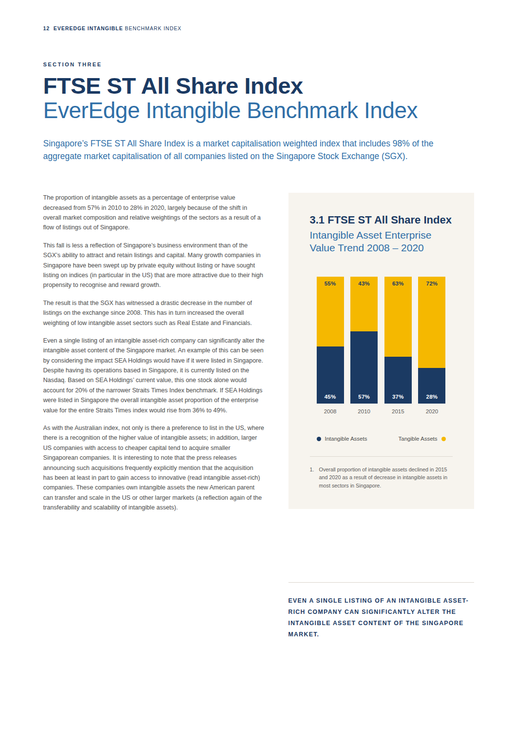12 EVEREDGE INTANGIBLE BENCHMARK INDEX
SECTION THREE
FTSE ST All Share Index EverEdge Intangible Benchmark Index
Singapore’s FTSE ST All Share Index is a market capitalisation weighted index that includes 98% of the aggregate market capitalisation of all companies listed on the Singapore Stock Exchange (SGX).
The proportion of intangible assets as a percentage of enterprise value decreased from 57% in 2010 to 28% in 2020, largely because of the shift in overall market composition and relative weightings of the sectors as a result of a flow of listings out of Singapore.
This fall is less a reflection of Singapore’s business environment than of the SGX’s ability to attract and retain listings and capital. Many growth companies in Singapore have been swept up by private equity without listing or have sought listing on indices (in particular in the US) that are more attractive due to their high propensity to recognise and reward growth.
The result is that the SGX has witnessed a drastic decrease in the number of listings on the exchange since 2008. This has in turn increased the overall weighting of low intangible asset sectors such as Real Estate and Financials.
Even a single listing of an intangible asset-rich company can significantly alter the intangible asset content of the Singapore market. An example of this can be seen by considering the impact SEA Holdings would have if it were listed in Singapore. Despite having its operations based in Singapore, it is currently listed on the Nasdaq. Based on SEA Holdings’ current value, this one stock alone would account for 20% of the narrower Straits Times Index benchmark. If SEA Holdings were listed in Singapore the overall intangible asset proportion of the enterprise value for the entire Straits Times index would rise from 36% to 49%.
As with the Australian index, not only is there a preference to list in the US, where there is a recognition of the higher value of intangible assets; in addition, larger US companies with access to cheaper capital tend to acquire smaller Singaporean companies. It is interesting to note that the press releases announcing such acquisitions frequently explicitly mention that the acquisition has been at least in part to gain access to innovative (read intangible asset-rich) companies. These companies own intangible assets the new American parent can transfer and scale in the US or other larger markets (a reflection again of the transferability and scalability of intangible assets).
3.1 FTSE ST All Share Index Intangible Asset Enterprise
Value Trend 2008 – 2020
55%
45%
43%
57%
63%
37%
72%
28%
2008
2010
2015
2020
Intangible Assets
Tangible Assets
1.
Overall proportion of intangible assets declined in 2015 and 2020 as a result of decrease in intangible assets in most sectors in Singapore.
EVEN A SINGLE LISTING OF AN INTANGIBLE ASSET-RICH COMPANY CAN SIGNIFICANTLY ALTER THE INTANGIBLE ASSET CONTENT OF THE SINGAPORE MARKET.